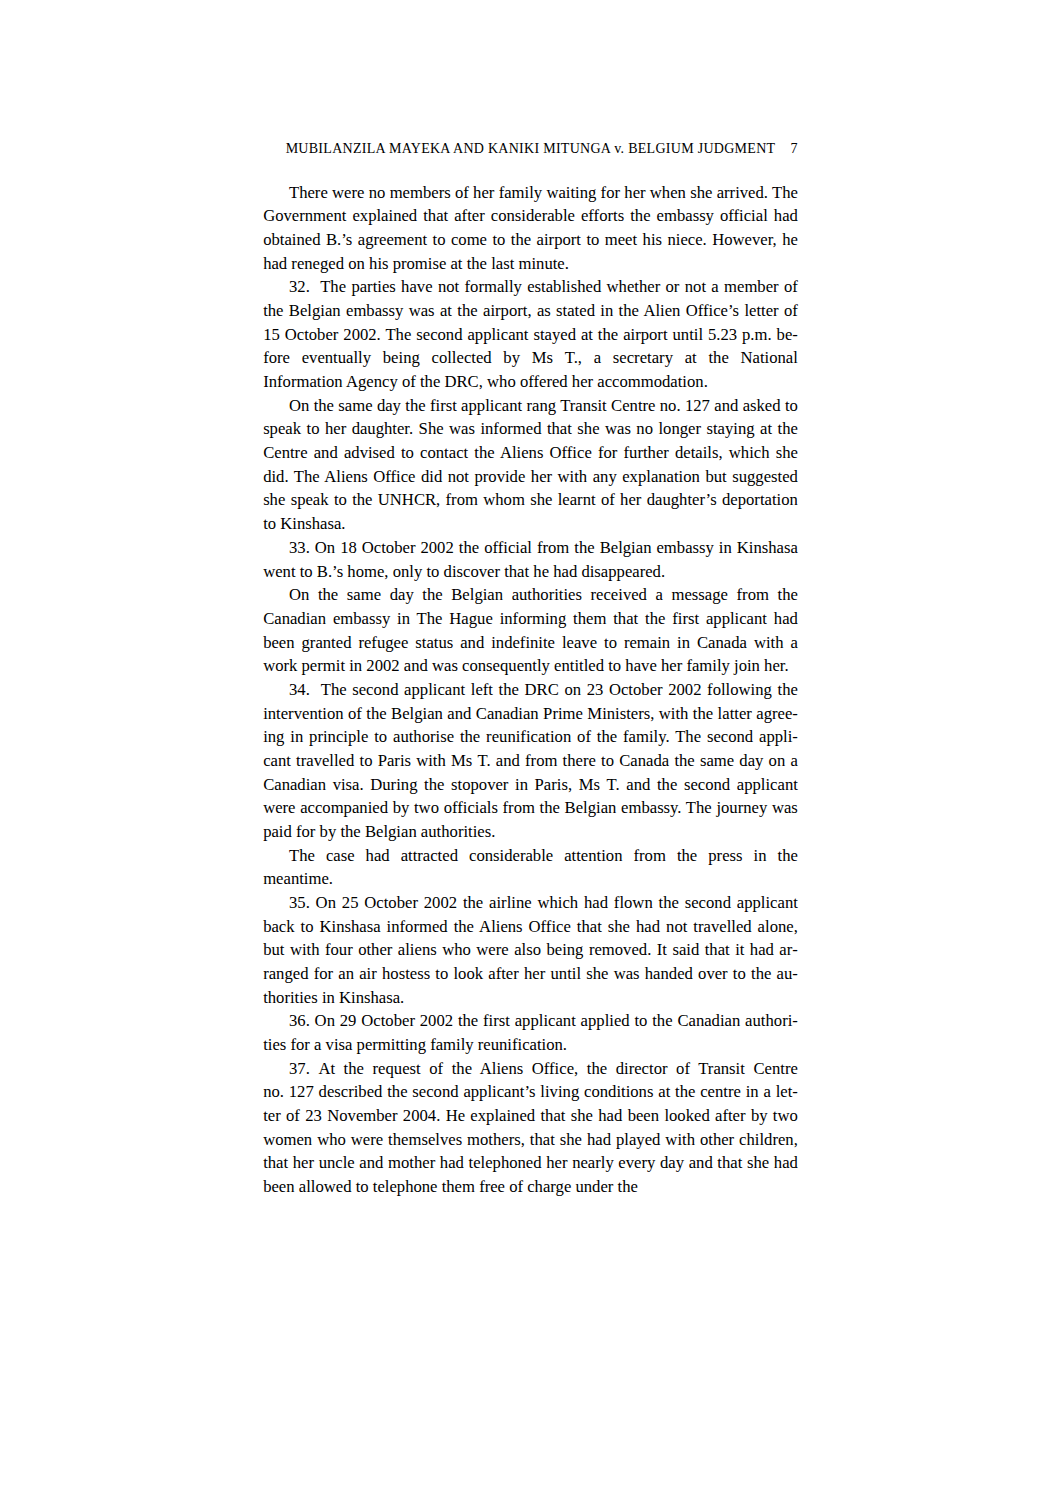MUBILANZILA MAYEKA AND KANIKI MITUNGA v. BELGIUM JUDGMENT 7
There were no members of her family waiting for her when she arrived. The Government explained that after considerable efforts the embassy official had obtained B.’s agreement to come to the airport to meet his niece. However, he had reneged on his promise at the last minute.
32. The parties have not formally established whether or not a member of the Belgian embassy was at the airport, as stated in the Alien Office’s letter of 15 October 2002. The second applicant stayed at the airport until 5.23 p.m. before eventually being collected by Ms T., a secretary at the National Information Agency of the DRC, who offered her accommodation.
On the same day the first applicant rang Transit Centre no. 127 and asked to speak to her daughter. She was informed that she was no longer staying at the Centre and advised to contact the Aliens Office for further details, which she did. The Aliens Office did not provide her with any explanation but suggested she speak to the UNHCR, from whom she learnt of her daughter’s deportation to Kinshasa.
33. On 18 October 2002 the official from the Belgian embassy in Kinshasa went to B.’s home, only to discover that he had disappeared.
On the same day the Belgian authorities received a message from the Canadian embassy in The Hague informing them that the first applicant had been granted refugee status and indefinite leave to remain in Canada with a work permit in 2002 and was consequently entitled to have her family join her.
34. The second applicant left the DRC on 23 October 2002 following the intervention of the Belgian and Canadian Prime Ministers, with the latter agreeing in principle to authorise the reunification of the family. The second applicant travelled to Paris with Ms T. and from there to Canada the same day on a Canadian visa. During the stopover in Paris, Ms T. and the second applicant were accompanied by two officials from the Belgian embassy. The journey was paid for by the Belgian authorities.
The case had attracted considerable attention from the press in the meantime.
35. On 25 October 2002 the airline which had flown the second applicant back to Kinshasa informed the Aliens Office that she had not travelled alone, but with four other aliens who were also being removed. It said that it had arranged for an air hostess to look after her until she was handed over to the authorities in Kinshasa.
36. On 29 October 2002 the first applicant applied to the Canadian authorities for a visa permitting family reunification.
37. At the request of the Aliens Office, the director of Transit Centre no. 127 described the second applicant’s living conditions at the centre in a letter of 23 November 2004. He explained that she had been looked after by two women who were themselves mothers, that she had played with other children, that her uncle and mother had telephoned her nearly every day and that she had been allowed to telephone them free of charge under the